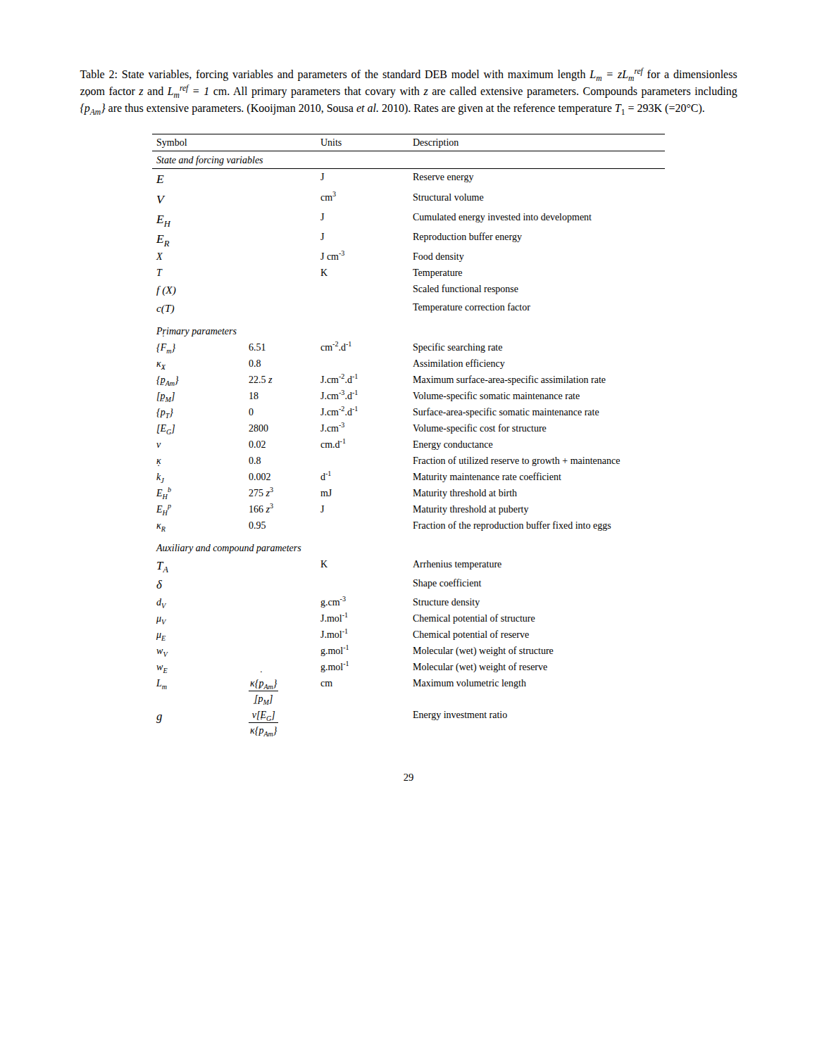Table 2: State variables, forcing variables and parameters of the standard DEB model with maximum length Lm = zLmref for a dimensionless zoom factor z and Lmref = 1 cm. All primary parameters that covary with z are called extensive parameters. Compounds parameters including {pAm} are thus extensive parameters. (Kooijman 2010, Sousa et al. 2010). Rates are given at the reference temperature T1 = 293K (=20°C).
| Symbol | Units | Description |
| --- | --- | --- |
| State and forcing variables |
| E | J | Reserve energy |
| V | cm 3 | Structural volume |
| E H | J | Cumulated energy invested into development |
| E R | J | Reproduction buffer energy |
| X | J cm -3 | Food density |
| T | K | Temperature |
| f (X) | | Scaled functional response |
| c(T) | | Temperature correction factor |
| Primary parameters |
| { F m } | 6.51 | cm -2 .d -1 | Specific searching rate |
| κ X | 0.8 | | Assimilation efficiency |
| { p Am } | 22.5 z | J.cm -2 .d -1 | Maximum surface-area-specific assimilation rate |
| [ p M ] | 18 | J.cm -3 .d -1 | Volume-specific somatic maintenance rate |
| { p T } | 0 | J.cm -2 .d -1 | Surface-area-specific somatic maintenance rate |
| [E G ] | 2800 | J.cm -3 | Volume-specific cost for structure |
| v | 0.02 | cm.d -1 | Energy conductance |
| κ | 0.8 | | Fraction of utilized reserve to growth + maintenance |
| k J | 0.002 | d -1 | Maturity maintenance rate coefficient |
| E H b | 275 z 3 | mJ | Maturity threshold at birth |
| E H p | 166 z 3 | J | Maturity threshold at puberty |
| κ R | 0.95 | | Fraction of the reproduction buffer fixed into eggs |
| Auxiliary and compound parameters |
| T A | K | Arrhenius temperature |
| δ | | Shape coefficient |
| d V | g.cm -3 | Structure density |
| μ V | J.mol -1 | Chemical potential of structure |
| μ E | J.mol -1 | Chemical potential of reserve |
| w V | g.mol -1 | Molecular (wet) weight of structure |
| w E | g.mol -1 | Molecular (wet) weight of reserve |
| L m | κ{ p Am } [ p M ] | cm | Maximum volumetric length |
| g | v [E G ] κ{ p Am } | | Energy investment ratio |
29